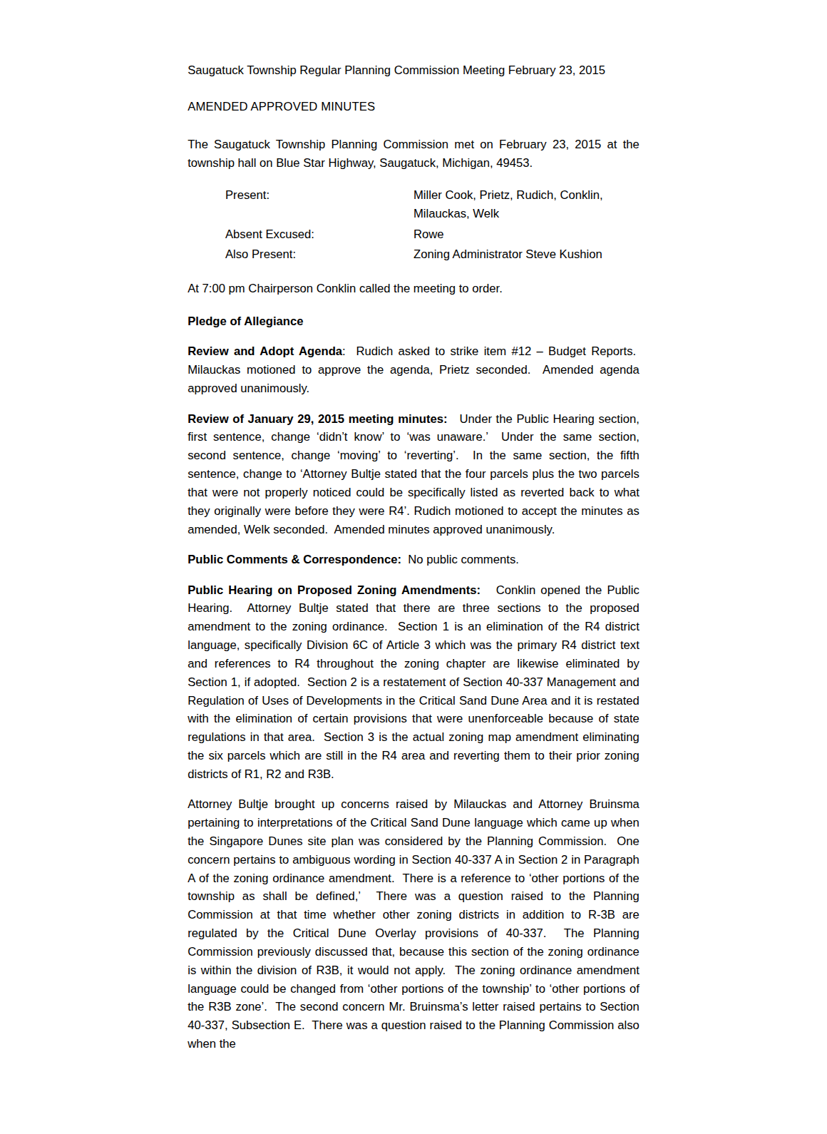Saugatuck Township Regular Planning Commission Meeting February 23, 2015
AMENDED APPROVED MINUTES
The Saugatuck Township Planning Commission met on February 23, 2015 at the township hall on Blue Star Highway, Saugatuck, Michigan, 49453.
| Present: | Miller Cook, Prietz, Rudich, Conklin, Milauckas, Welk |
| Absent Excused: | Rowe |
| Also Present: | Zoning Administrator Steve Kushion |
At 7:00 pm Chairperson Conklin called the meeting to order.
Pledge of Allegiance
Review and Adopt Agenda: Rudich asked to strike item #12 – Budget Reports. Milauckas motioned to approve the agenda, Prietz seconded. Amended agenda approved unanimously.
Review of January 29, 2015 meeting minutes: Under the Public Hearing section, first sentence, change ‘didn’t know’ to ‘was unaware.’ Under the same section, second sentence, change ‘moving’ to ‘reverting’. In the same section, the fifth sentence, change to ‘Attorney Bultje stated that the four parcels plus the two parcels that were not properly noticed could be specifically listed as reverted back to what they originally were before they were R4’. Rudich motioned to accept the minutes as amended, Welk seconded. Amended minutes approved unanimously.
Public Comments & Correspondence: No public comments.
Public Hearing on Proposed Zoning Amendments: Conklin opened the Public Hearing. Attorney Bultje stated that there are three sections to the proposed amendment to the zoning ordinance. Section 1 is an elimination of the R4 district language, specifically Division 6C of Article 3 which was the primary R4 district text and references to R4 throughout the zoning chapter are likewise eliminated by Section 1, if adopted. Section 2 is a restatement of Section 40-337 Management and Regulation of Uses of Developments in the Critical Sand Dune Area and it is restated with the elimination of certain provisions that were unenforceable because of state regulations in that area. Section 3 is the actual zoning map amendment eliminating the six parcels which are still in the R4 area and reverting them to their prior zoning districts of R1, R2 and R3B.
Attorney Bultje brought up concerns raised by Milauckas and Attorney Bruinsma pertaining to interpretations of the Critical Sand Dune language which came up when the Singapore Dunes site plan was considered by the Planning Commission. One concern pertains to ambiguous wording in Section 40-337 A in Section 2 in Paragraph A of the zoning ordinance amendment. There is a reference to ‘other portions of the township as shall be defined,’ There was a question raised to the Planning Commission at that time whether other zoning districts in addition to R-3B are regulated by the Critical Dune Overlay provisions of 40-337. The Planning Commission previously discussed that, because this section of the zoning ordinance is within the division of R3B, it would not apply. The zoning ordinance amendment language could be changed from ‘other portions of the township’ to ‘other portions of the R3B zone’. The second concern Mr. Bruinsma’s letter raised pertains to Section 40-337, Subsection E. There was a question raised to the Planning Commission also when the